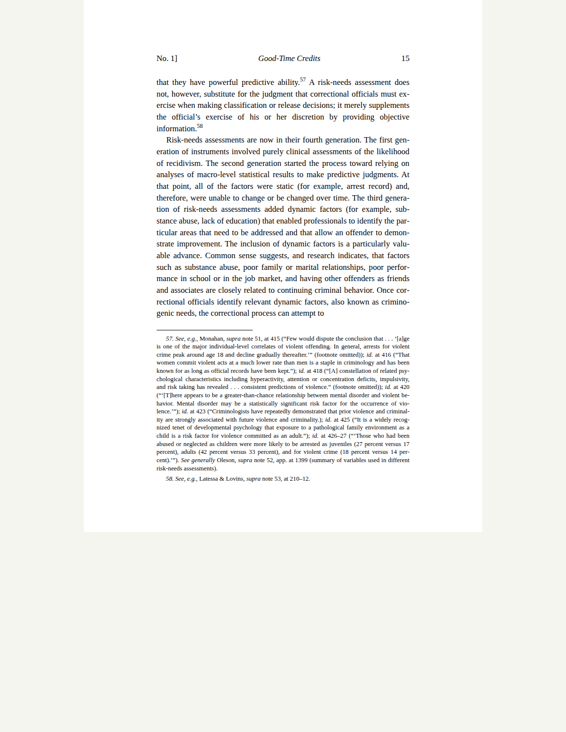No. 1]
Good-Time Credits
15
that they have powerful predictive ability.57 A risk-needs assessment does not, however, substitute for the judgment that correctional officials must exercise when making classification or release decisions; it merely supplements the official’s exercise of his or her discretion by providing objective information.58
Risk-needs assessments are now in their fourth generation. The first generation of instruments involved purely clinical assessments of the likelihood of recidivism. The second generation started the process toward relying on analyses of macro-level statistical results to make predictive judgments. At that point, all of the factors were static (for example, arrest record) and, therefore, were unable to change or be changed over time. The third generation of risk-needs assessments added dynamic factors (for example, substance abuse, lack of education) that enabled professionals to identify the particular areas that need to be addressed and that allow an offender to demonstrate improvement. The inclusion of dynamic factors is a particularly valuable advance. Common sense suggests, and research indicates, that factors such as substance abuse, poor family or marital relationships, poor performance in school or in the job market, and having other offenders as friends and associates are closely related to continuing criminal behavior. Once correctional officials identify relevant dynamic factors, also known as criminogenic needs, the correctional process can attempt to
57. See, e.g., Monahan, supra note 51, at 415 (“Few would dispute the conclusion that . . . ‘[a]ge is one of the major individual-level correlates of violent offending. In general, arrests for violent crime peak around age 18 and decline gradually thereafter.’” (footnote omitted)); id. at 416 (“That women commit violent acts at a much lower rate than men is a staple in criminology and has been known for as long as official records have been kept.”); id. at 418 (“[A] constellation of related psychological characteristics including hyperactivity, attention or concentration deficits, impulsivity, and risk taking has revealed . . . consistent predictions of violence.” (footnote omitted)); id. at 420 (“‘[T]here appears to be a greater-than-chance relationship between mental disorder and violent behavior. Mental disorder may be a statistically significant risk factor for the occurrence of violence.’”); id. at 423 (“Criminologists have repeatedly demonstrated that prior violence and criminality are strongly associated with future violence and criminality.); id. at 425 (“It is a widely recognized tenet of developmental psychology that exposure to a pathological family environment as a child is a risk factor for violence committed as an adult.”); id. at 426–27 (“‘Those who had been abused or neglected as children were more likely to be arrested as juveniles (27 percent versus 17 percent), adults (42 percent versus 33 percent), and for violent crime (18 percent versus 14 percent).’”). See generally Oleson, supra note 52, app. at 1399 (summary of variables used in different risk-needs assessments).
58. See, e.g., Latessa & Lovins, supra note 53, at 210–12.